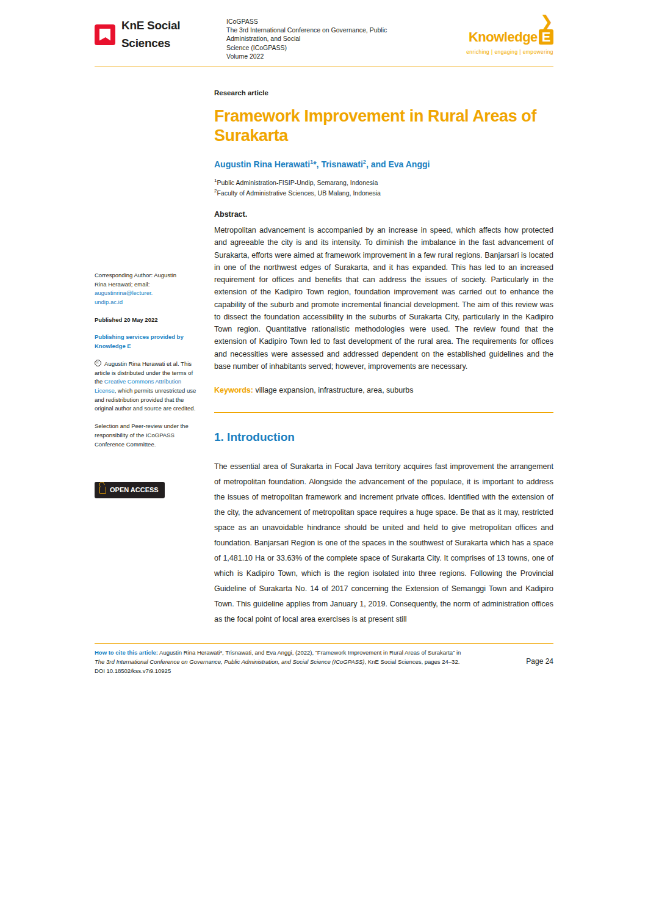KnE Social Sciences
ICoGPASS
The 3rd International Conference on Governance, Public Administration, and Social
Science (ICoGPASS)
Volume 2022
❯
KnowledgeE
enriching | engaging | empowering
Corresponding Author: Augustin
Rina Herawati; email:
augustinrina@lecturer.
undip.ac.id
Published 20 May 2022
Publishing services provided by
Knowledge E
Augustin Rina Herawati et al. This article is distributed under the terms of the Creative Commons Attribution License, which permits unrestricted use and redistribution provided that the original author and source are credited.
Selection and Peer-review under the responsibility of the ICoGPASS Conference Committee.
OPEN ACCESS
Research article
Framework Improvement in Rural Areas of
Surakarta
Augustin Rina Herawati1*, Trisnawati2, and Eva Anggi
1Public Administration-FISIP-Undip, Semarang, Indonesia
2Faculty of Administrative Sciences, UB Malang, Indonesia
Abstract.
Metropolitan advancement is accompanied by an increase in speed, which affects how protected and agreeable the city is and its intensity. To diminish the imbalance in the fast advancement of Surakarta, efforts were aimed at framework improvement in a few rural regions. Banjarsari is located in one of the northwest edges of Surakarta, and it has expanded. This has led to an increased requirement for offices and benefits that can address the issues of society. Particularly in the extension of the Kadipiro Town region, foundation improvement was carried out to enhance the capability of the suburb and promote incremental financial development. The aim of this review was to dissect the foundation accessibility in the suburbs of Surakarta City, particularly in the Kadipiro Town region. Quantitative rationalistic methodologies were used. The review found that the extension of Kadipiro Town led to fast development of the rural area. The requirements for offices and necessities were assessed and addressed dependent on the established guidelines and the base number of inhabitants served; however, improvements are necessary.
Keywords: village expansion, infrastructure, area, suburbs
1. Introduction
The essential area of Surakarta in Focal Java territory acquires fast improvement the arrangement of metropolitan foundation. Alongside the advancement of the populace, it is important to address the issues of metropolitan framework and increment private offices. Identified with the extension of the city, the advancement of metropolitan space requires a huge space. Be that as it may, restricted space as an unavoidable hindrance should be united and held to give metropolitan offices and foundation. Banjarsari Region is one of the spaces in the southwest of Surakarta which has a space of 1,481.10 Ha or 33.63% of the complete space of Surakarta City. It comprises of 13 towns, one of which is Kadipiro Town, which is the region isolated into three regions. Following the Provincial Guideline of Surakarta No. 14 of 2017 concerning the Extension of Semanggi Town and Kadipiro Town. This guideline applies from January 1, 2019. Consequently, the norm of administration offices as the focal point of local area exercises is at present still
How to cite this article: Augustin Rina Herawati*, Trisnawati, and Eva Anggi, (2022), “Framework Improvement in Rural Areas of Surakarta” in
The 3rd International Conference on Governance, Public Administration, and Social Science (ICoGPASS), KnE Social Sciences, pages 24–32.
DOI 10.18502/kss.v7i9.10925
Page 24